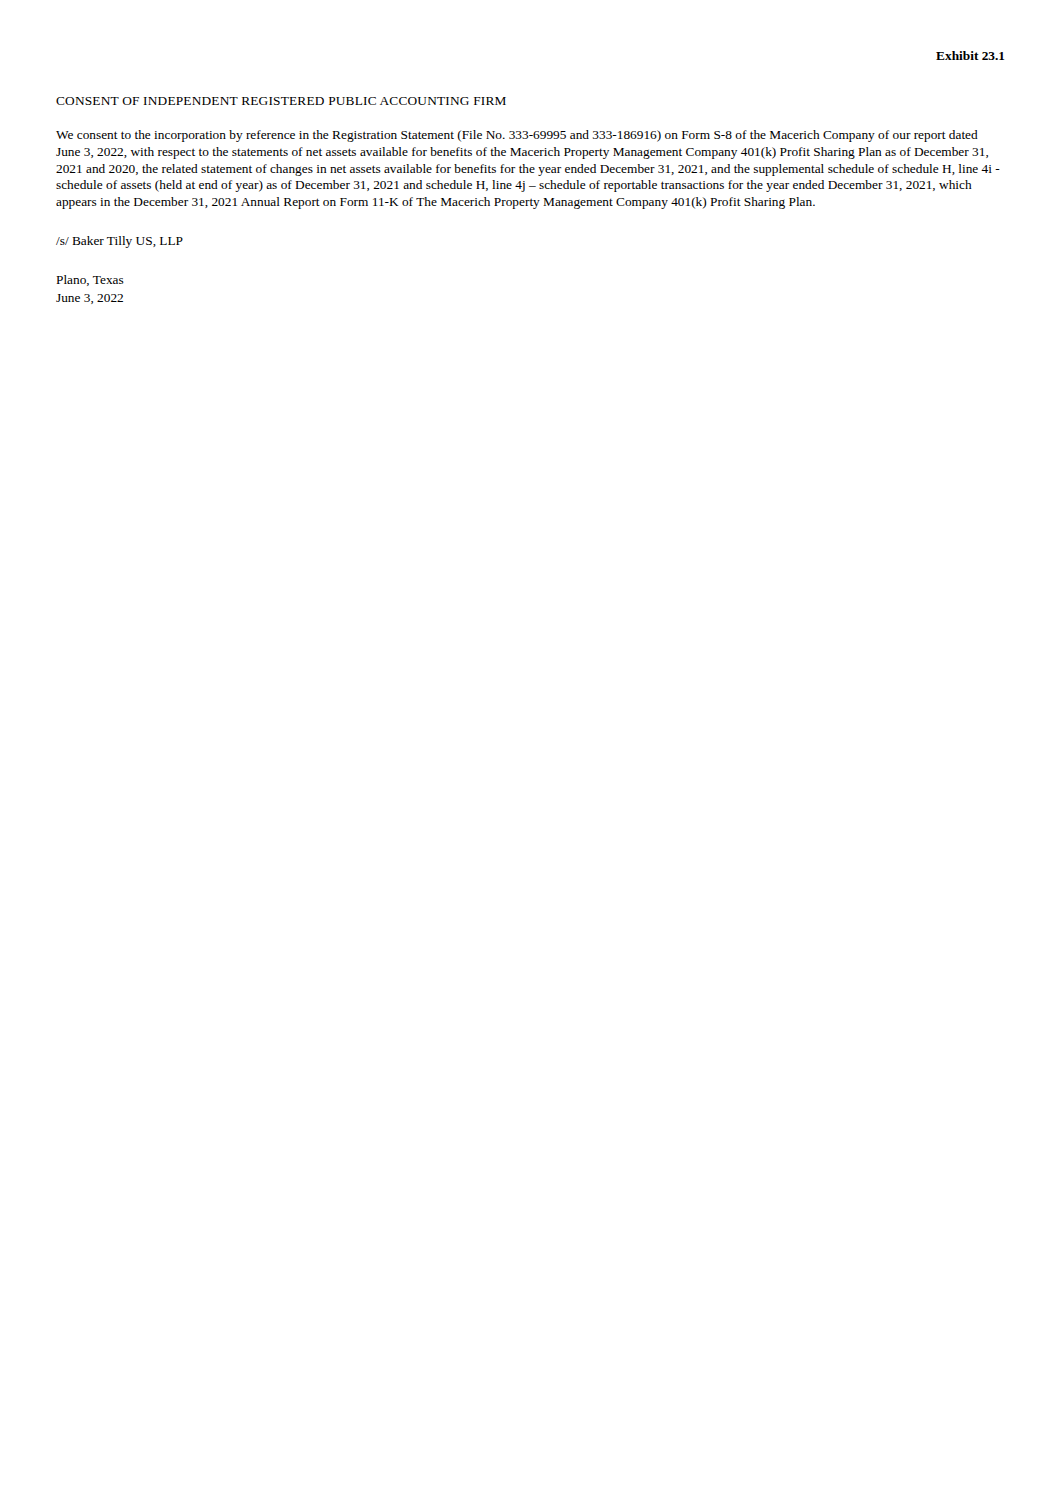Exhibit 23.1
CONSENT OF INDEPENDENT REGISTERED PUBLIC ACCOUNTING FIRM
We consent to the incorporation by reference in the Registration Statement (File No. 333-69995 and 333-186916) on Form S-8 of the Macerich Company of our report dated June 3, 2022, with respect to the statements of net assets available for benefits of the Macerich Property Management Company 401(k) Profit Sharing Plan as of December 31, 2021 and 2020, the related statement of changes in net assets available for benefits for the year ended December 31, 2021, and the supplemental schedule of schedule H, line 4i - schedule of assets (held at end of year) as of December 31, 2021 and schedule H, line 4j – schedule of reportable transactions for the year ended December 31, 2021, which appears in the December 31, 2021 Annual Report on Form 11-K of The Macerich Property Management Company 401(k) Profit Sharing Plan.
/s/ Baker Tilly US, LLP
Plano, Texas
June 3, 2022